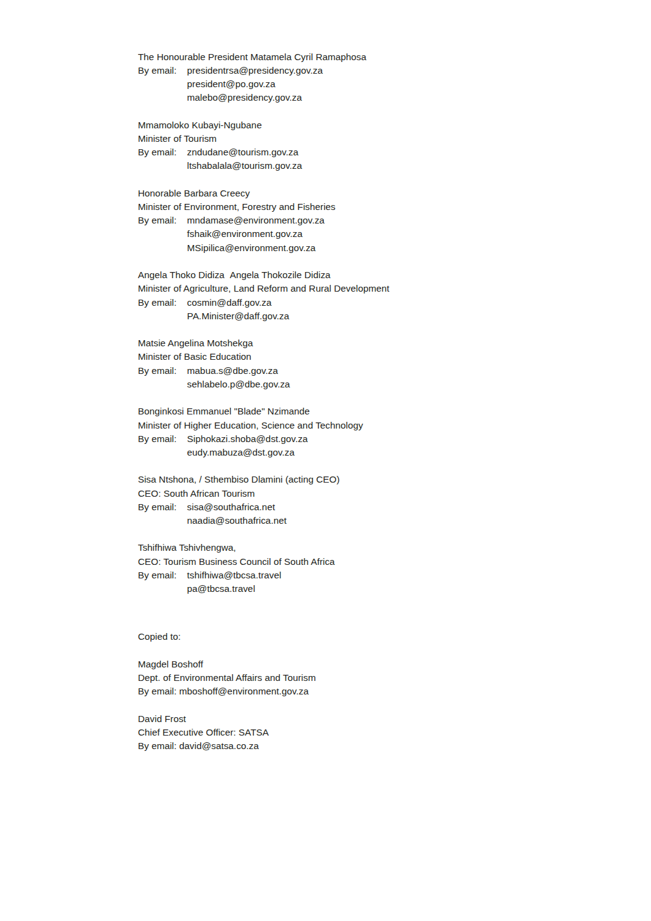The Honourable President Matamela Cyril Ramaphosa
By email:
presidentrsa@presidency.gov.za
president@po.gov.za
malebo@presidency.gov.za
Mmamoloko Kubayi-Ngubane
Minister of Tourism
By email:
zndudane@tourism.gov.za
ltshabalala@tourism.gov.za
Honorable Barbara Creecy
Minister of Environment, Forestry and Fisheries
By email:
mndamase@environment.gov.za
fshaik@environment.gov.za
MSipilica@environment.gov.za
Angela Thoko Didiza Angela Thokozile Didiza
Minister of Agriculture, Land Reform and Rural Development
By email:
cosmin@daff.gov.za
PA.Minister@daff.gov.za
Matsie Angelina Motshekga
Minister of Basic Education
By email:
mabua.s@dbe.gov.za
sehlabelo.p@dbe.gov.za
Bonginkosi Emmanuel "Blade" Nzimande
Minister of Higher Education, Science and Technology
By email:
Siphokazi.shoba@dst.gov.za
eudy.mabuza@dst.gov.za
Sisa Ntshona, / Sthembiso Dlamini (acting CEO)
CEO: South African Tourism
By email:
sisa@southafrica.net
naadia@southafrica.net
Tshifhiwa Tshivhengwa,
CEO: Tourism Business Council of South Africa
By email:
tshifhiwa@tbcsa.travel
pa@tbcsa.travel
Copied to:
Magdel Boshoff
Dept. of Environmental Affairs and Tourism
By email: mboshoff@environment.gov.za
David Frost
Chief Executive Officer: SATSA
By email: david@satsa.co.za